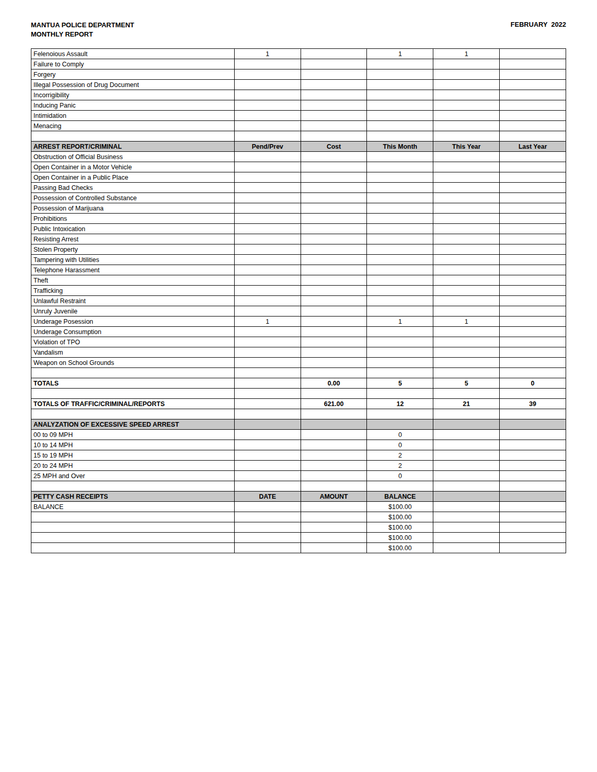MANTUA POLICE DEPARTMENT
MONTHLY REPORT
FEBRUARY 2022
| Felenoious Assault | 1 | | 1 | 1 | |
| Failure to Comply | | | | | |
| Forgery | | | | | |
| Illegal Possession of Drug Document | | | | | |
| Incorrigibility | | | | | |
| Inducing Panic | | | | | |
| Intimidation | | | | | |
| Menacing | | | | | |
| ARREST REPORT/CRIMINAL | Pend/Prev | Cost | This Month | This Year | Last Year |
| Obstruction of Official Business | | | | | |
| Open Container in a Motor Vehicle | | | | | |
| Open Container in a Public Place | | | | | |
| Passing Bad Checks | | | | | |
| Possession of Controlled Substance | | | | | |
| Possession of Marijuana | | | | | |
| Prohibitions | | | | | |
| Public Intoxication | | | | | |
| Resisting Arrest | | | | | |
| Stolen Property | | | | | |
| Tampering with Utilities | | | | | |
| Telephone Harassment | | | | | |
| Theft | | | | | |
| Trafficking | | | | | |
| Unlawful Restraint | | | | | |
| Unruly Juvenile | | | | | |
| Underage Posession | 1 | | 1 | 1 | |
| Underage Consumption | | | | | |
| Violation of TPO | | | | | |
| Vandalism | | | | | |
| Weapon on School Grounds | | | | | |
| TOTALS | | 0.00 | 5 | 5 | 0 |
| TOTALS OF TRAFFIC/CRIMINAL/REPORTS | | 621.00 | 12 | 21 | 39 |
| ANALYZATION OF EXCESSIVE SPEED ARREST | | | | | |
| 00 to 09 MPH | | | 0 | | |
| 10 to 14 MPH | | | 0 | | |
| 15 to 19 MPH | | | 2 | | |
| 20 to 24 MPH | | | 2 | | |
| 25 MPH and Over | | | 0 | | |
| PETTY CASH RECEIPTS | DATE | AMOUNT | BALANCE | | |
| BALANCE | | | $100.00 | | |
| | | | $100.00 | | |
| | | | $100.00 | | |
| | | | $100.00 | | |
| | | | $100.00 | | |